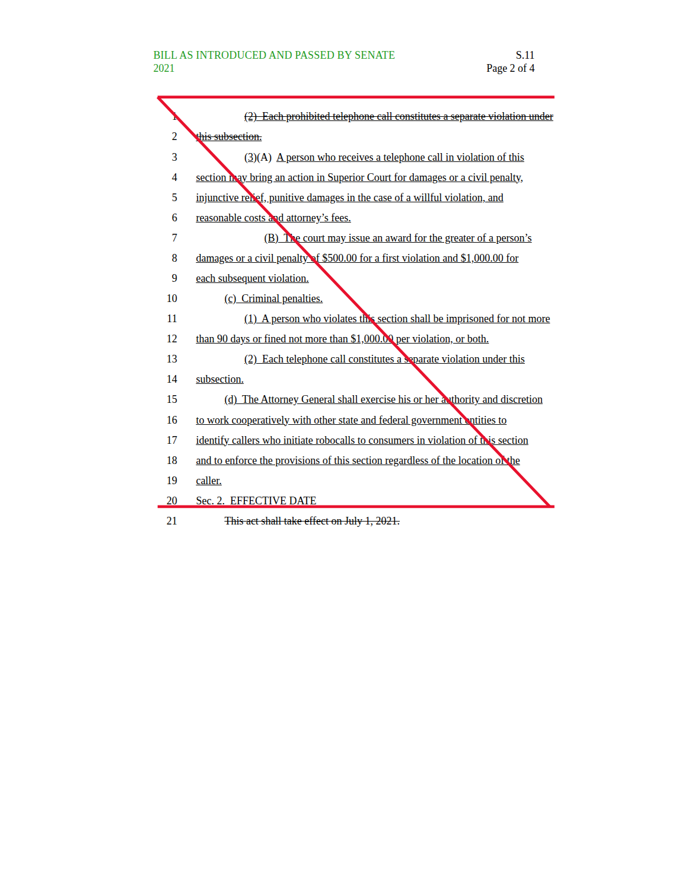BILL AS INTRODUCED AND PASSED BY SENATE
2021
S.11
Page 2 of 4
(2) Each prohibited telephone call constitutes a separate violation under
this subsection.
(3)(A) A person who receives a telephone call in violation of this
section may bring an action in Superior Court for damages or a civil penalty,
injunctive relief, punitive damages in the case of a willful violation, and
reasonable costs and attorney’s fees.
(B) The court may issue an award for the greater of a person’s
damages or a civil penalty of $500.00 for a first violation and $1,000.00 for
each subsequent violation.
(c) Criminal penalties.
(1) A person who violates this section shall be imprisoned for not more
than 90 days or fined not more than $1,000.00 per violation, or both.
(2) Each telephone call constitutes a separate violation under this
subsection.
(d) The Attorney General shall exercise his or her authority and discretion
to work cooperatively with other state and federal government entities to
identify callers who initiate robocalls to consumers in violation of this section
and to enforce the provisions of this section regardless of the location of the
caller.
Sec. 2. EFFECTIVE DATE
This act shall take effect on July 1, 2021.